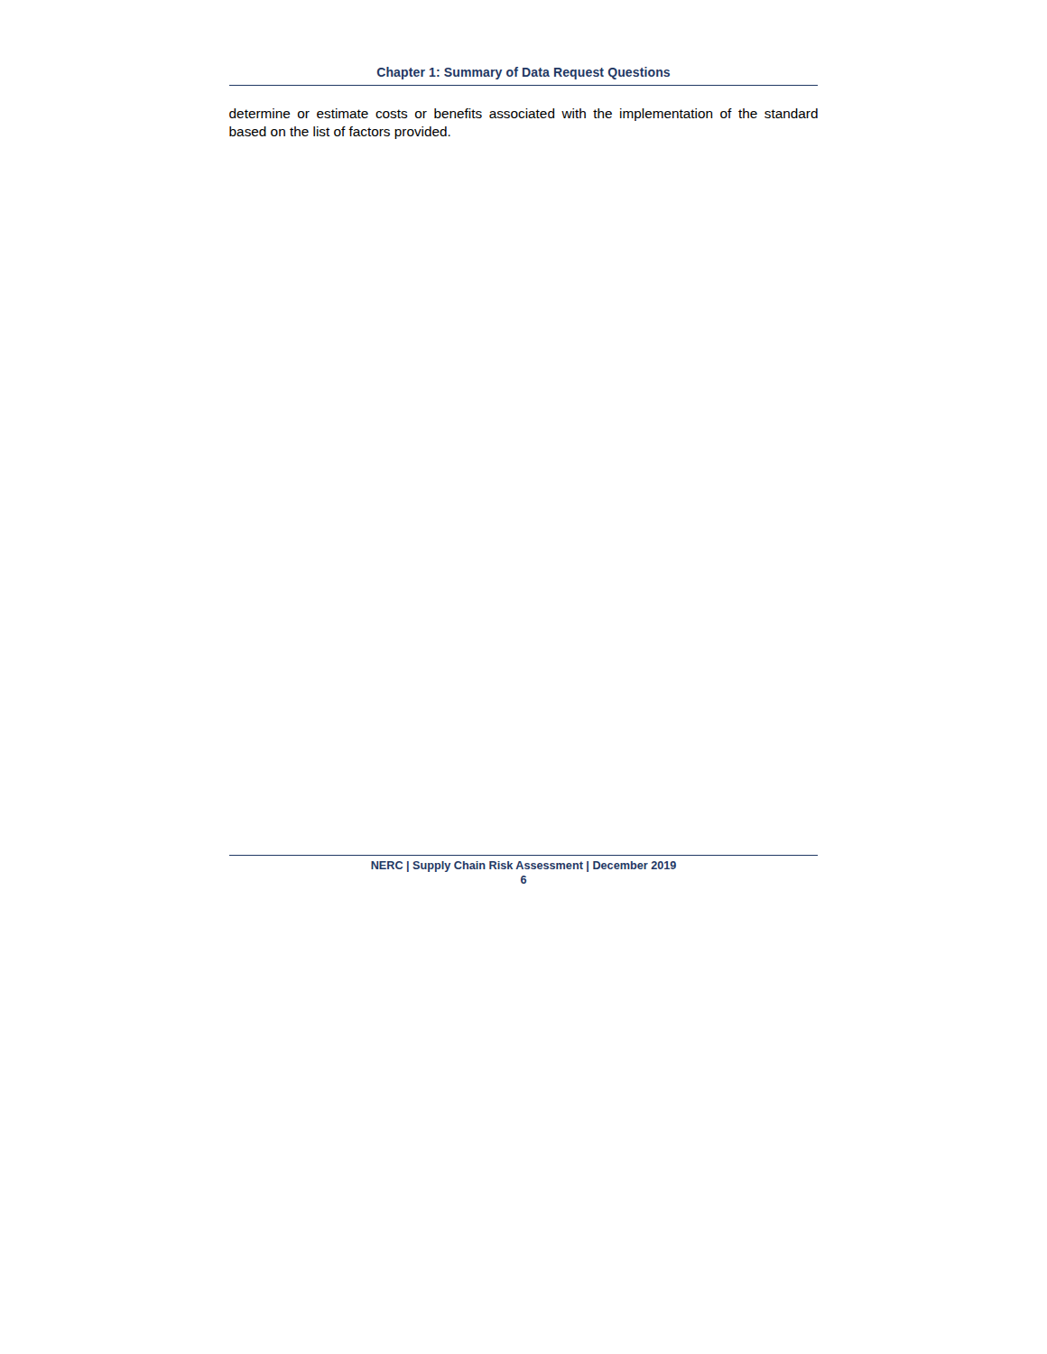Chapter 1: Summary of Data Request Questions
determine or estimate costs or benefits associated with the implementation of the standard based on the list of factors provided.
NERC | Supply Chain Risk Assessment | December 2019
6